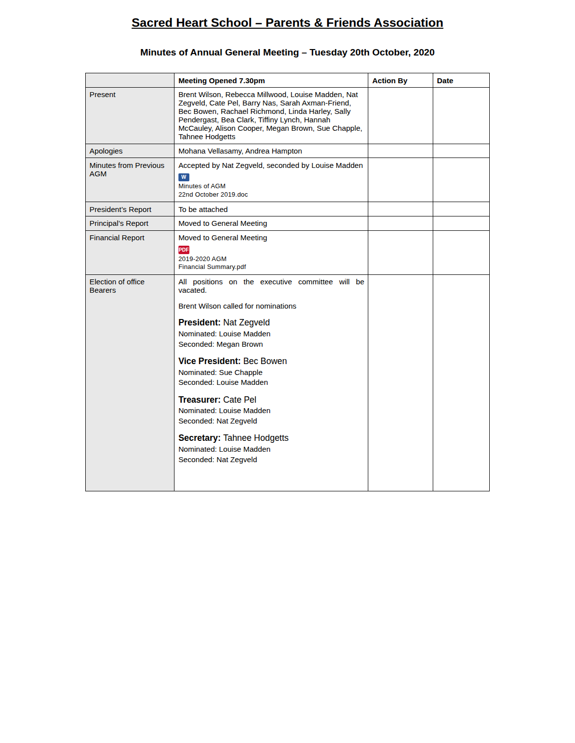Sacred Heart School – Parents & Friends Association
Minutes of Annual General Meeting – Tuesday 20th October, 2020
| | Meeting Opened 7.30pm | Action By | Date |
| --- | --- | --- | --- |
| Present | Brent Wilson, Rebecca Millwood, Louise Madden, Nat Zegveld, Cate Pel, Barry Nas, Sarah Axman-Friend, Bec Bowen, Rachael Richmond, Linda Harley, Sally Pendergast, Bea Clark, Tiffiny Lynch, Hannah McCauley, Alison Cooper, Megan Brown, Sue Chapple, Tahnee Hodgetts | | |
| Apologies | Mohana Vellasamy, Andrea Hampton | | |
| Minutes from Previous AGM | Accepted by Nat Zegveld, seconded by Louise Madden W Minutes of AGM 22nd October 2019.doc | | |
| President’s Report | To be attached | | |
| Principal’s Report | Moved to General Meeting | | |
| Financial Report | Moved to General Meeting PDF 2019-2020 AGM Financial Summary.pdf | | |
| Election of office Bearers | All positions on the executive committee will be vacated. Brent Wilson called for nominations President: Nat Zegveld Nominated: Louise Madden Seconded: Megan Brown Vice President: Bec Bowen Nominated: Sue Chapple Seconded: Louise Madden Treasurer: Cate Pel Nominated: Louise Madden Seconded: Nat Zegveld Secretary: Tahnee Hodgetts Nominated: Louise Madden Seconded: Nat Zegveld | | |